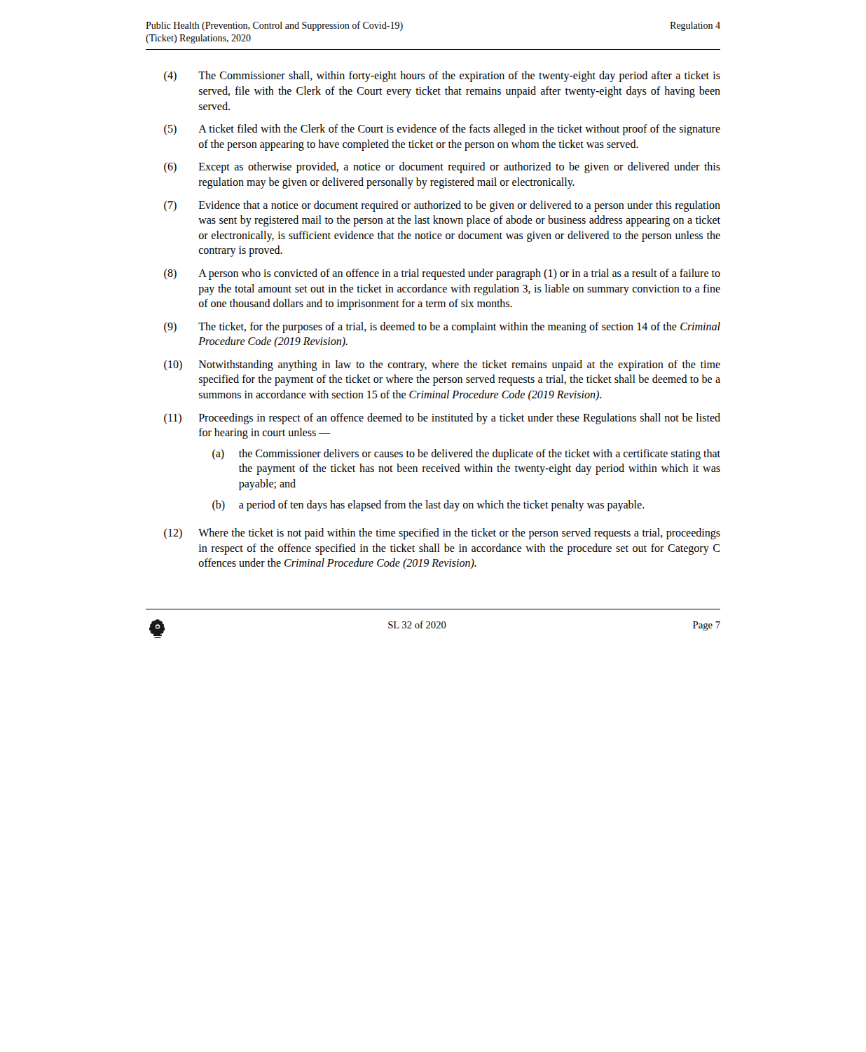Public Health (Prevention, Control and Suppression of Covid-19)
(Ticket) Regulations, 2020
Regulation 4
(4) The Commissioner shall, within forty-eight hours of the expiration of the twenty-eight day period after a ticket is served, file with the Clerk of the Court every ticket that remains unpaid after twenty-eight days of having been served.
(5) A ticket filed with the Clerk of the Court is evidence of the facts alleged in the ticket without proof of the signature of the person appearing to have completed the ticket or the person on whom the ticket was served.
(6) Except as otherwise provided, a notice or document required or authorized to be given or delivered under this regulation may be given or delivered personally by registered mail or electronically.
(7) Evidence that a notice or document required or authorized to be given or delivered to a person under this regulation was sent by registered mail to the person at the last known place of abode or business address appearing on a ticket or electronically, is sufficient evidence that the notice or document was given or delivered to the person unless the contrary is proved.
(8) A person who is convicted of an offence in a trial requested under paragraph (1) or in a trial as a result of a failure to pay the total amount set out in the ticket in accordance with regulation 3, is liable on summary conviction to a fine of one thousand dollars and to imprisonment for a term of six months.
(9) The ticket, for the purposes of a trial, is deemed to be a complaint within the meaning of section 14 of the Criminal Procedure Code (2019 Revision).
(10) Notwithstanding anything in law to the contrary, where the ticket remains unpaid at the expiration of the time specified for the payment of the ticket or where the person served requests a trial, the ticket shall be deemed to be a summons in accordance with section 15 of the Criminal Procedure Code (2019 Revision).
(11) Proceedings in respect of an offence deemed to be instituted by a ticket under these Regulations shall not be listed for hearing in court unless —
(a) the Commissioner delivers or causes to be delivered the duplicate of the ticket with a certificate stating that the payment of the ticket has not been received within the twenty-eight day period within which it was payable; and
(b) a period of ten days has elapsed from the last day on which the ticket penalty was payable.
(12) Where the ticket is not paid within the time specified in the ticket or the person served requests a trial, proceedings in respect of the offence specified in the ticket shall be in accordance with the procedure set out for Category C offences under the Criminal Procedure Code (2019 Revision).
SL 32 of 2020
Page 7